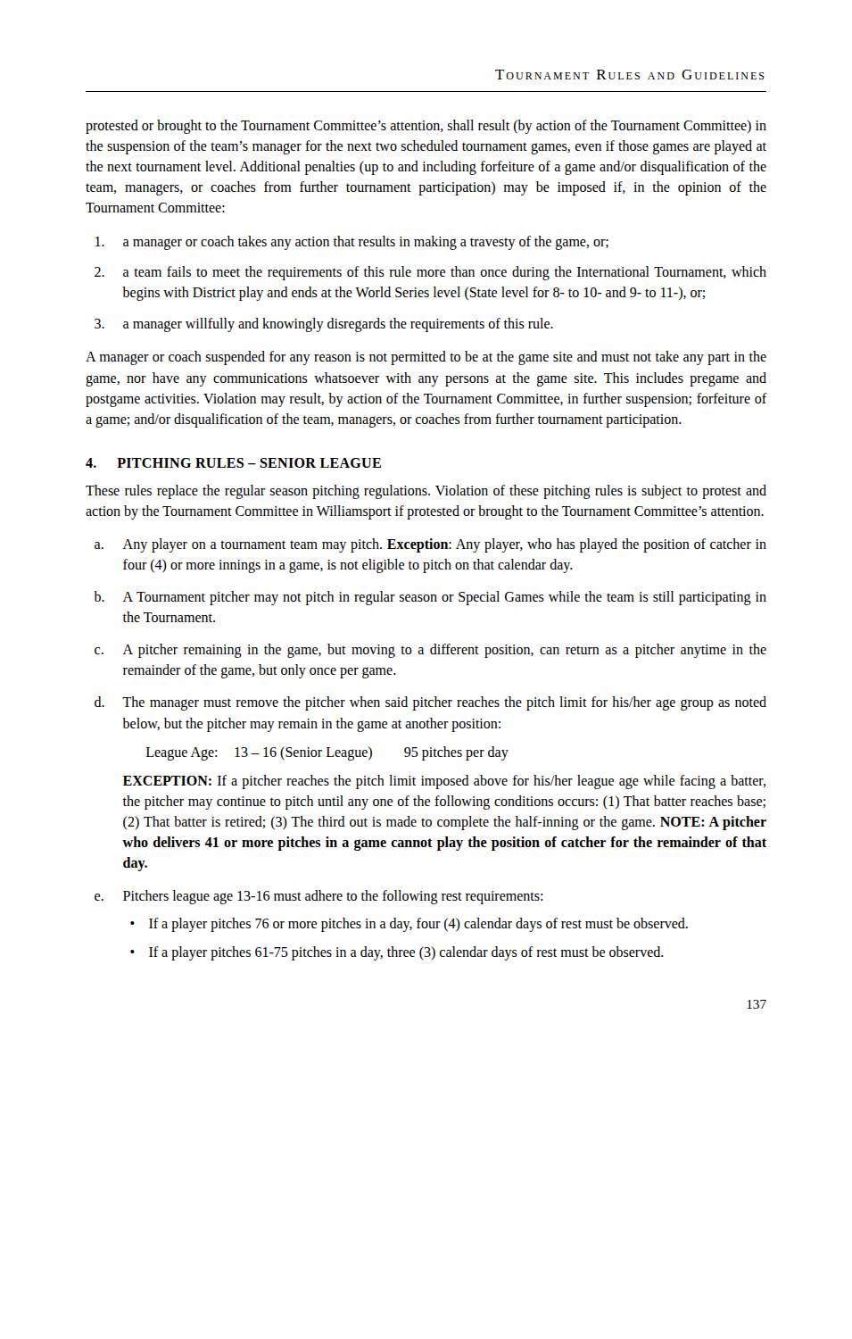Tournament Rules and Guidelines
protested or brought to the Tournament Committee’s attention, shall result (by action of the Tournament Committee) in the suspension of the team’s manager for the next two scheduled tournament games, even if those games are played at the next tournament level. Additional penalties (up to and including forfeiture of a game and/or disqualification of the team, managers, or coaches from further tournament participation) may be imposed if, in the opinion of the Tournament Committee:
a manager or coach takes any action that results in making a travesty of the game, or;
a team fails to meet the requirements of this rule more than once during the International Tournament, which begins with District play and ends at the World Series level (State level for 8- to 10- and 9- to 11-), or;
a manager willfully and knowingly disregards the requirements of this rule.
A manager or coach suspended for any reason is not permitted to be at the game site and must not take any part in the game, nor have any communications whatsoever with any persons at the game site. This includes pregame and postgame activities. Violation may result, by action of the Tournament Committee, in further suspension; forfeiture of a game; and/or disqualification of the team, managers, or coaches from further tournament participation.
4. Pitching Rules – Senior League
These rules replace the regular season pitching regulations. Violation of these pitching rules is subject to protest and action by the Tournament Committee in Williamsport if protested or brought to the Tournament Committee’s attention.
Any player on a tournament team may pitch. Exception: Any player, who has played the position of catcher in four (4) or more innings in a game, is not eligible to pitch on that calendar day.
A Tournament pitcher may not pitch in regular season or Special Games while the team is still participating in the Tournament.
A pitcher remaining in the game, but moving to a different position, can return as a pitcher anytime in the remainder of the game, but only once per game.
The manager must remove the pitcher when said pitcher reaches the pitch limit for his/her age group as noted below, but the pitcher may remain in the game at another position:
League Age: 13 – 16 (Senior League) 95 pitches per day
EXCEPTION: If a pitcher reaches the pitch limit imposed above for his/her league age while facing a batter, the pitcher may continue to pitch until any one of the following conditions occurs: (1) That batter reaches base; (2) That batter is retired; (3) The third out is made to complete the half-inning or the game. NOTE: A pitcher who delivers 41 or more pitches in a game cannot play the position of catcher for the remainder of that day.
Pitchers league age 13-16 must adhere to the following rest requirements:
If a player pitches 76 or more pitches in a day, four (4) calendar days of rest must be observed.
If a player pitches 61-75 pitches in a day, three (3) calendar days of rest must be observed.
137